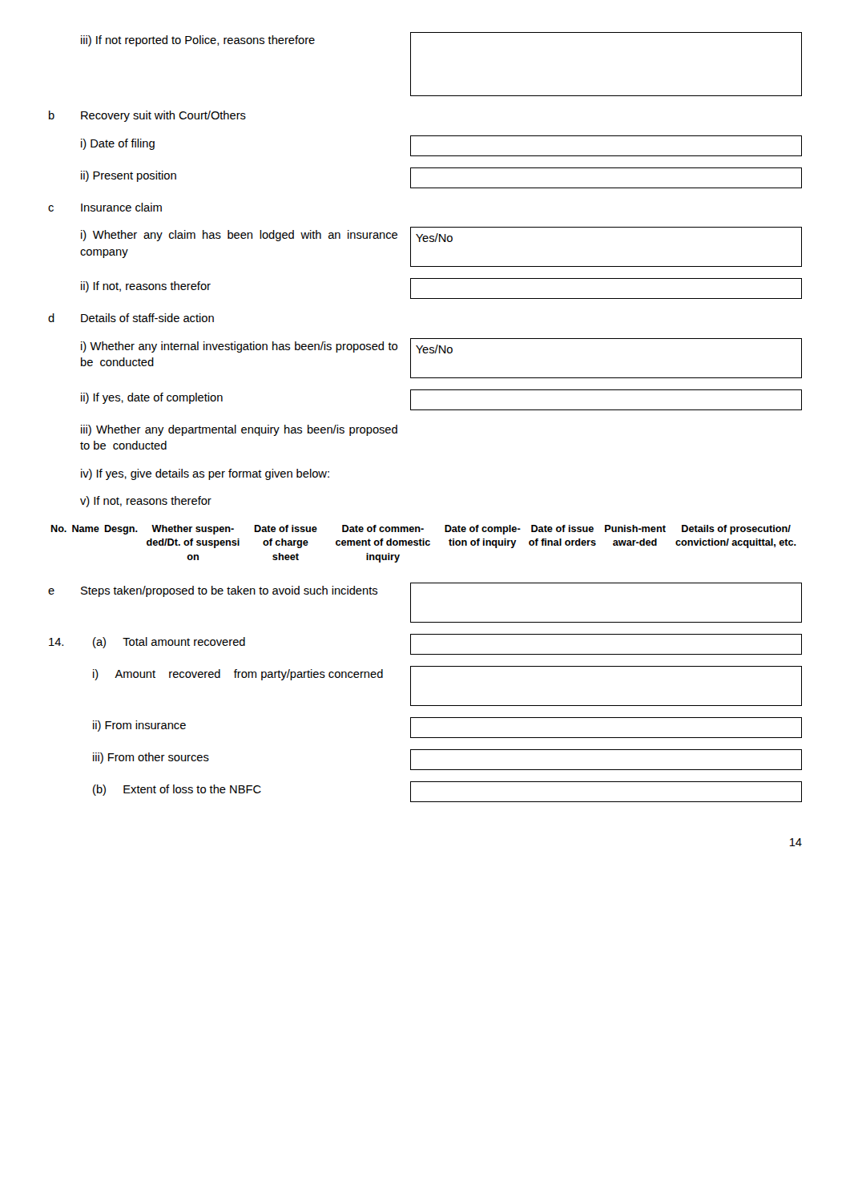iii) If not reported to Police, reasons therefore
bRecovery suit with Court/Others
i) Date of filing
ii) Present position
cInsurance claim
i) Whether any claim has been lodged with an insurance company
Yes/No
ii) If not, reasons therefor
dDetails of staff-side action
i) Whether any internal investigation has been/is proposed to be conducted
Yes/No
ii) If yes, date of completion
iii) Whether any departmental enquiry has been/is proposed to be conducted
iv) If yes, give details as per format given below:
v) If not, reasons therefor
| No. | Name | Desgn. | Whether suspen-ded/Dt. of suspensi on | Date of issue of charge sheet | Date of commen-cement of domestic inquiry | Date of comple-tion of inquiry | Date of issue of final orders | Punish-ment awar-ded | Details of prosecution/ conviction/ acquittal, etc. |
eSteps taken/proposed to be taken to avoid such incidents
14.(a) Total amount recovered
i) Amount recovered from party/parties concerned
ii) From insurance
iii) From other sources
(b) Extent of loss to the NBFC
14